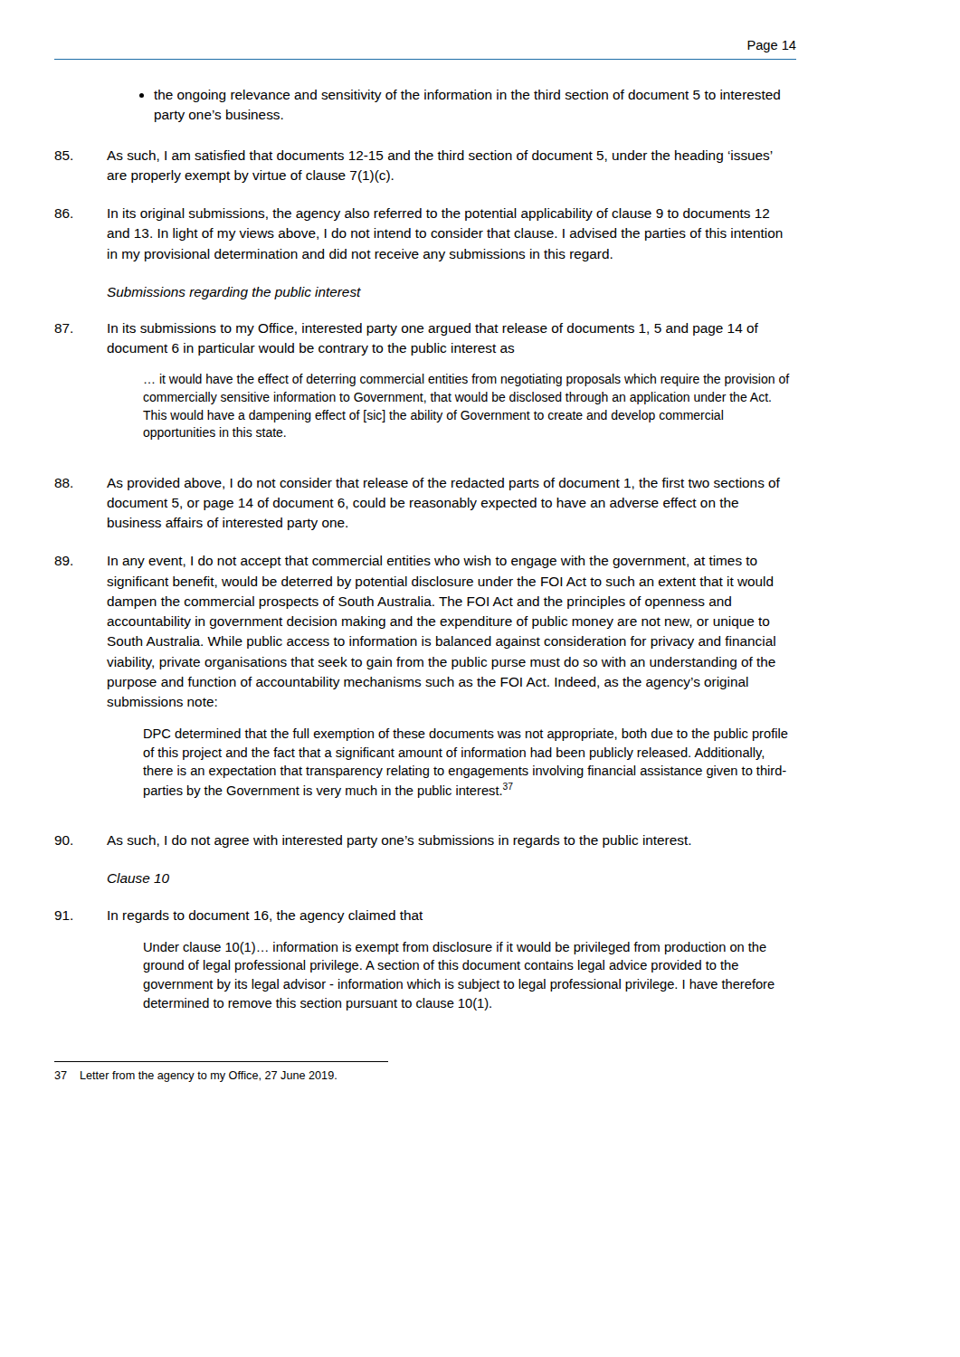Page 14
the ongoing relevance and sensitivity of the information in the third section of document 5 to interested party one’s business.
85.
As such, I am satisfied that documents 12-15 and the third section of document 5, under the heading ‘issues’ are properly exempt by virtue of clause 7(1)(c).
86.
In its original submissions, the agency also referred to the potential applicability of clause 9 to documents 12 and 13. In light of my views above, I do not intend to consider that clause. I advised the parties of this intention in my provisional determination and did not receive any submissions in this regard.
Submissions regarding the public interest
87.
In its submissions to my Office, interested party one argued that release of documents 1, 5 and page 14 of document 6 in particular would be contrary to the public interest as
… it would have the effect of deterring commercial entities from negotiating proposals which require the provision of commercially sensitive information to Government, that would be disclosed through an application under the Act. This would have a dampening effect of [sic] the ability of Government to create and develop commercial opportunities in this state.
88.
As provided above, I do not consider that release of the redacted parts of document 1, the first two sections of document 5, or page 14 of document 6, could be reasonably expected to have an adverse effect on the business affairs of interested party one.
89.
In any event, I do not accept that commercial entities who wish to engage with the government, at times to significant benefit, would be deterred by potential disclosure under the FOI Act to such an extent that it would dampen the commercial prospects of South Australia. The FOI Act and the principles of openness and accountability in government decision making and the expenditure of public money are not new, or unique to South Australia. While public access to information is balanced against consideration for privacy and financial viability, private organisations that seek to gain from the public purse must do so with an understanding of the purpose and function of accountability mechanisms such as the FOI Act. Indeed, as the agency’s original submissions note:
DPC determined that the full exemption of these documents was not appropriate, both due to the public profile of this project and the fact that a significant amount of information had been publicly released. Additionally, there is an expectation that transparency relating to engagements involving financial assistance given to third-parties by the Government is very much in the public interest.37
90.
As such, I do not agree with interested party one’s submissions in regards to the public interest.
Clause 10
91.
In regards to document 16, the agency claimed that
Under clause 10(1)… information is exempt from disclosure if it would be privileged from production on the ground of legal professional privilege. A section of this document contains legal advice provided to the government by its legal advisor - information which is subject to legal professional privilege. I have therefore determined to remove this section pursuant to clause 10(1).
37
Letter from the agency to my Office, 27 June 2019.